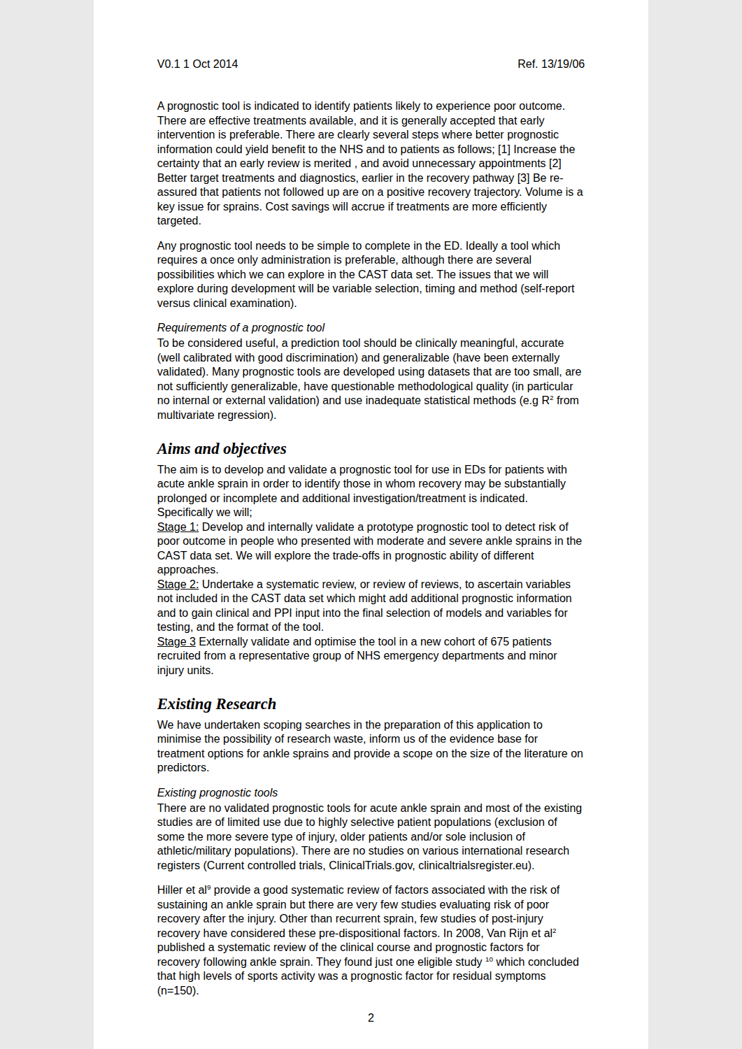V0.1 1 Oct 2014 Ref. 13/19/06
A prognostic tool is indicated to identify patients likely to experience poor outcome. There are effective treatments available, and it is generally accepted that early intervention is preferable. There are clearly several steps where better prognostic information could yield benefit to the NHS and to patients as follows; [1] Increase the certainty that an early review is merited , and avoid unnecessary appointments [2] Better target treatments and diagnostics, earlier in the recovery pathway [3] Be re-assured that patients not followed up are on a positive recovery trajectory. Volume is a key issue for sprains. Cost savings will accrue if treatments are more efficiently targeted.
Any prognostic tool needs to be simple to complete in the ED. Ideally a tool which requires a once only administration is preferable, although there are several possibilities which we can explore in the CAST data set. The issues that we will explore during development will be variable selection, timing and method (self-report versus clinical examination).
Requirements of a prognostic tool
To be considered useful, a prediction tool should be clinically meaningful, accurate (well calibrated with good discrimination) and generalizable (have been externally validated). Many prognostic tools are developed using datasets that are too small, are not sufficiently generalizable, have questionable methodological quality (in particular no internal or external validation) and use inadequate statistical methods (e.g R2 from multivariate regression).
Aims and objectives
The aim is to develop and validate a prognostic tool for use in EDs for patients with acute ankle sprain in order to identify those in whom recovery may be substantially prolonged or incomplete and additional investigation/treatment is indicated. Specifically we will;
Stage 1: Develop and internally validate a prototype prognostic tool to detect risk of poor outcome in people who presented with moderate and severe ankle sprains in the CAST data set. We will explore the trade-offs in prognostic ability of different approaches.
Stage 2: Undertake a systematic review, or review of reviews, to ascertain variables not included in the CAST data set which might add additional prognostic information and to gain clinical and PPI input into the final selection of models and variables for testing, and the format of the tool.
Stage 3 Externally validate and optimise the tool in a new cohort of 675 patients recruited from a representative group of NHS emergency departments and minor injury units.
Existing Research
We have undertaken scoping searches in the preparation of this application to minimise the possibility of research waste, inform us of the evidence base for treatment options for ankle sprains and provide a scope on the size of the literature on predictors.
Existing prognostic tools
There are no validated prognostic tools for acute ankle sprain and most of the existing studies are of limited use due to highly selective patient populations (exclusion of some the more severe type of injury, older patients and/or sole inclusion of athletic/military populations). There are no studies on various international research registers (Current controlled trials, ClinicalTrials.gov, clinicaltrialsregister.eu).
Hiller et al9 provide a good systematic review of factors associated with the risk of sustaining an ankle sprain but there are very few studies evaluating risk of poor recovery after the injury. Other than recurrent sprain, few studies of post-injury recovery have considered these pre-dispositional factors. In 2008, Van Rijn et al2 published a systematic review of the clinical course and prognostic factors for recovery following ankle sprain. They found just one eligible study 10 which concluded that high levels of sports activity was a prognostic factor for residual symptoms (n=150).
2